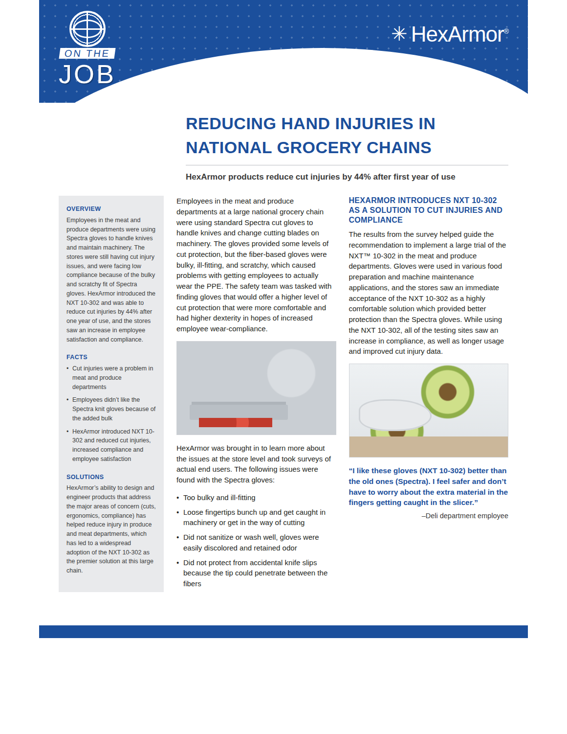ON THE
JOB
✳HexArmor®
Reducing Hand Injuries in National Grocery Chains
HexArmor products reduce cut injuries by 44% after first year of use
Overview
Employees in the meat and produce departments were using Spectra gloves to handle knives and maintain machinery. The stores were still having cut injury issues, and were facing low compliance because of the bulky and scratchy fit of Spectra gloves. HexArmor introduced the NXT 10-302 and was able to reduce cut injuries by 44% after one year of use, and the stores saw an increase in employee satisfaction and compliance.
Facts
Cut injuries were a problem in meat and produce departments
Employees didn’t like the Spectra knit gloves because of the added bulk
HexArmor introduced NXT 10-302 and reduced cut injuries, increased compliance and employee satisfaction
Solutions
HexArmor’s ability to design and engineer products that address the major areas of concern (cuts, ergonomics, compliance) has helped reduce injury in produce and meat departments, which has led to a widespread adoption of the NXT 10-302 as the premier solution at this large chain.
Employees in the meat and produce departments at a large national grocery chain were using standard Spectra cut gloves to handle knives and change cutting blades on machinery. The gloves provided some levels of cut protection, but the fiber-based gloves were bulky, ill-fitting, and scratchy, which caused problems with getting employees to actually wear the PPE. The safety team was tasked with finding gloves that would offer a higher level of cut protection that were more comfortable and had higher dexterity in hopes of increased employee wear-compliance.
HexArmor was brought in to learn more about the issues at the store level and took surveys of actual end users. The following issues were found with the Spectra gloves:
Too bulky and ill-fitting
Loose fingertips bunch up and get caught in machinery or get in the way of cutting
Did not sanitize or wash well, gloves were easily discolored and retained odor
Did not protect from accidental knife slips because the tip could penetrate between the fibers
HexArmor introduces NXT 10-302 as a solution to cut injuries and compliance
The results from the survey helped guide the recommendation to implement a large trial of the NXT™ 10-302 in the meat and produce departments. Gloves were used in various food preparation and machine maintenance applications, and the stores saw an immediate acceptance of the NXT 10-302 as a highly comfortable solution which provided better protection than the Spectra gloves. While using the NXT 10-302, all of the testing sites saw an increase in compliance, as well as longer usage and improved cut injury data.
“I like these gloves (NXT 10-302) better than the old ones (Spectra). I feel safer and don’t have to worry about the extra material in the fingers getting caught in the slicer.” –Deli department employee